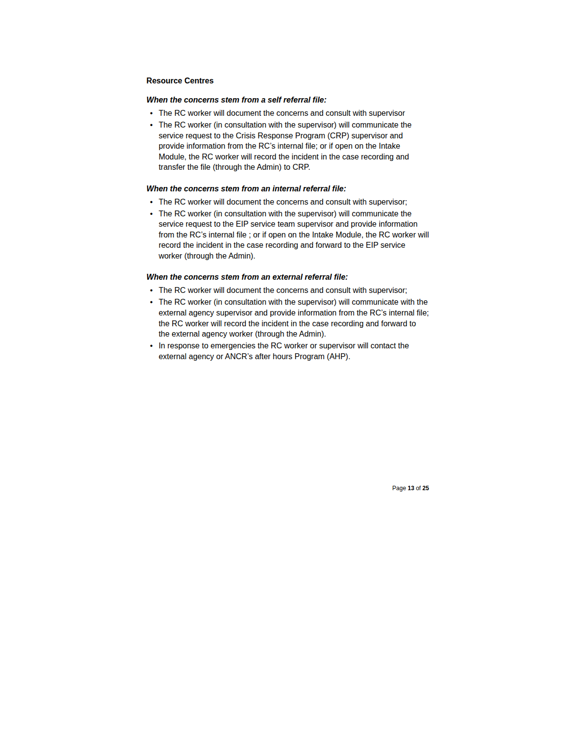Resource Centres
When the concerns stem from a self referral file:
The RC worker will document the concerns and consult with supervisor
The RC worker (in consultation with the supervisor) will communicate the service request to the Crisis Response Program (CRP) supervisor and provide information from the RC’s internal file; or if open on the Intake Module, the RC worker will record the incident in the case recording and transfer the file (through the Admin) to CRP.
When the concerns stem from an internal referral file:
The RC worker will document the concerns and consult with supervisor;
The RC worker (in consultation with the supervisor) will communicate the service request to the EIP service team supervisor and provide information from the RC’s internal file ; or if open on the Intake Module, the RC worker will record the incident in the case recording and forward to the EIP service worker (through the Admin).
When the concerns stem from an external referral file:
The RC worker will document the concerns and consult with supervisor;
The RC worker (in consultation with the supervisor) will communicate with the external agency supervisor and provide information from the RC’s internal file; the RC worker will record the incident in the case recording and forward to the external agency worker (through the Admin).
In response to emergencies the RC worker or supervisor will contact the external agency or ANCR’s after hours Program (AHP).
Page 13 of 25